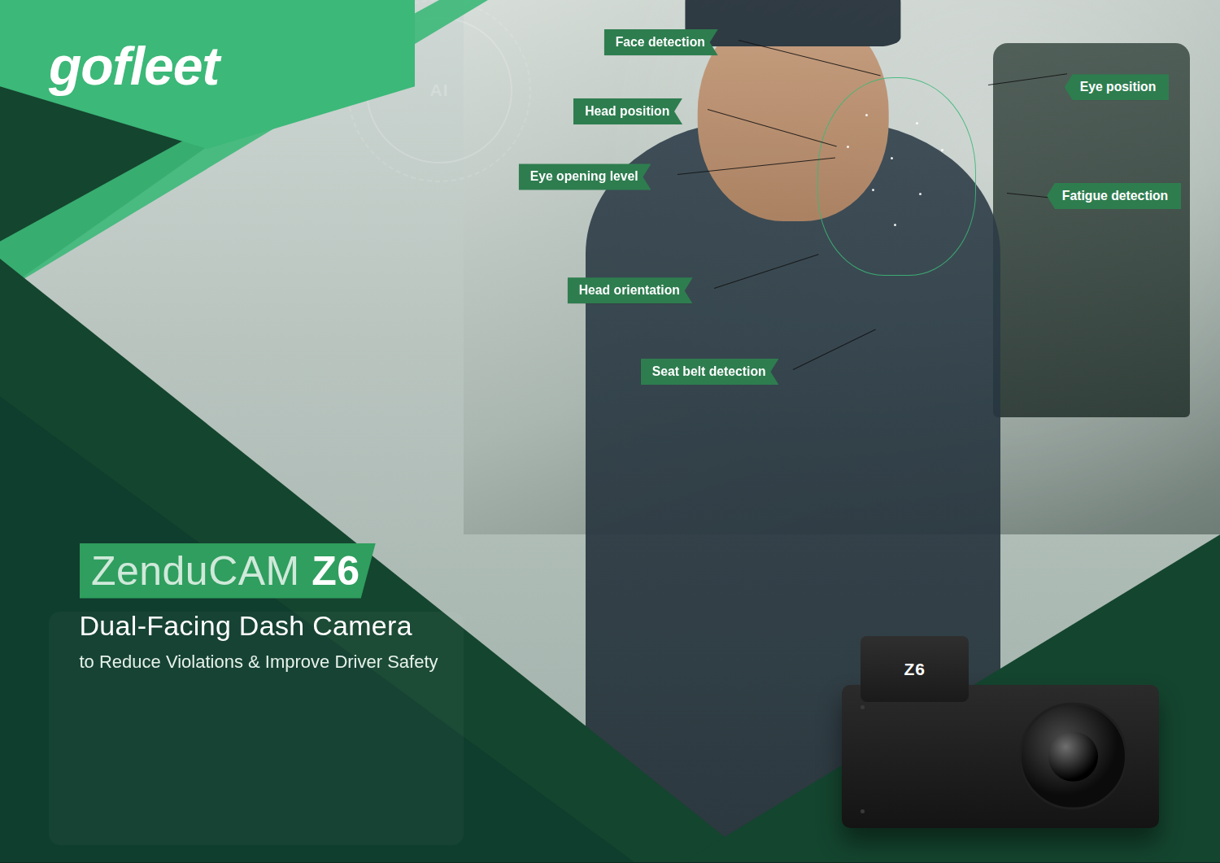AI
Face detection Eye position Head position Eye opening level Fatigue detection Head orientation Seat belt detection
gofleet
ZenduCAM Z6
Dual-Facing Dash Camera
to Reduce Violations & Improve Driver Safety
Z6